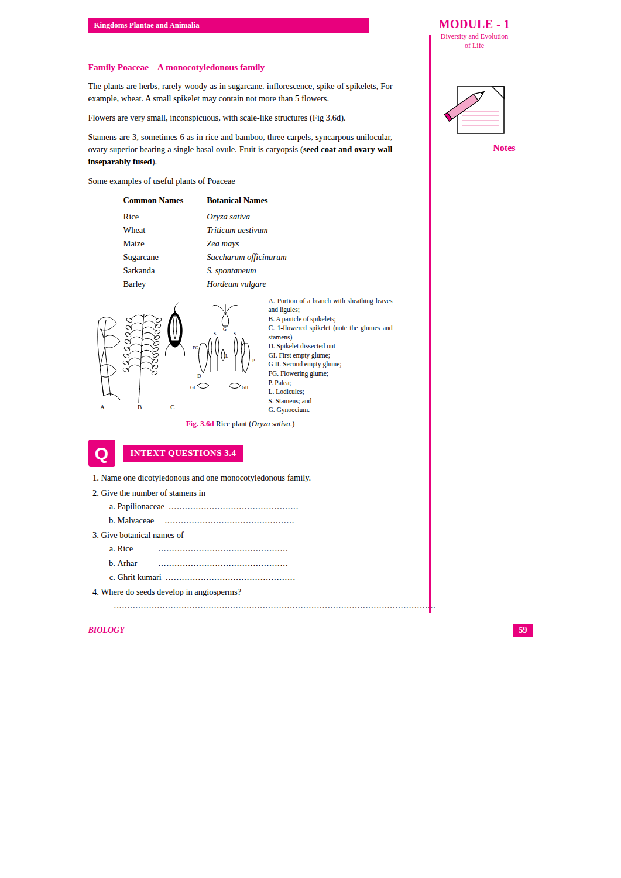Kingdoms Plantae and Animalia
MODULE - 1
Diversity and Evolution
of Life
Notes
Family Poaceae – A monocotyledonous family
The plants are herbs, rarely woody as in sugarcane. inflorescence, spike of spikelets, For example, wheat. A small spikelet may contain not more than 5 flowers.
Flowers are very small, inconspicuous, with scale-like structures (Fig 3.6d).
Stamens are 3, sometimes 6 as in rice and bamboo, three carpels, syncarpous unilocular, ovary superior bearing a single basal ovule. Fruit is caryopsis (seed coat and ovary wall inseparably fused).
Some examples of useful plants of Poaceae
| Common Names | Botanical Names |
| --- | --- |
| Rice | Oryza sativa |
| Wheat | Triticum aestivum |
| Maize | Zea mays |
| Sugarcane | Saccharum officinarum |
| Sarkanda | S. spontaneum |
| Barley | Hordeum vulgare |
A B C G S S L FG P D GI GII
A. Portion of a branch with sheathing leaves and ligules;
B. A panicle of spikelets;
C. 1-flowered spikelet (note the glumes and stamens)
D. Spikelet dissected out
GI. First empty glume;
G II. Second empty glume;
FG. Flowering glume;
P. Palea;
L. Lodicules;
S. Stamens; and
G. Gynoecium.
Fig. 3.6d Rice plant (Oryza sativa.)
Q
INTEXT QUESTIONS 3.4
Name one dicotyledonous and one monocotyledonous family.
Give the number of stamens in
Papilionaceae ................................................
Malvaceae ................................................
Give botanical names of
Rice ................................................
Arhar ................................................
Ghrit kumari ................................................
Where do seeds develop in angiosperms? .......................................................................................................................
BIOLOGY
59